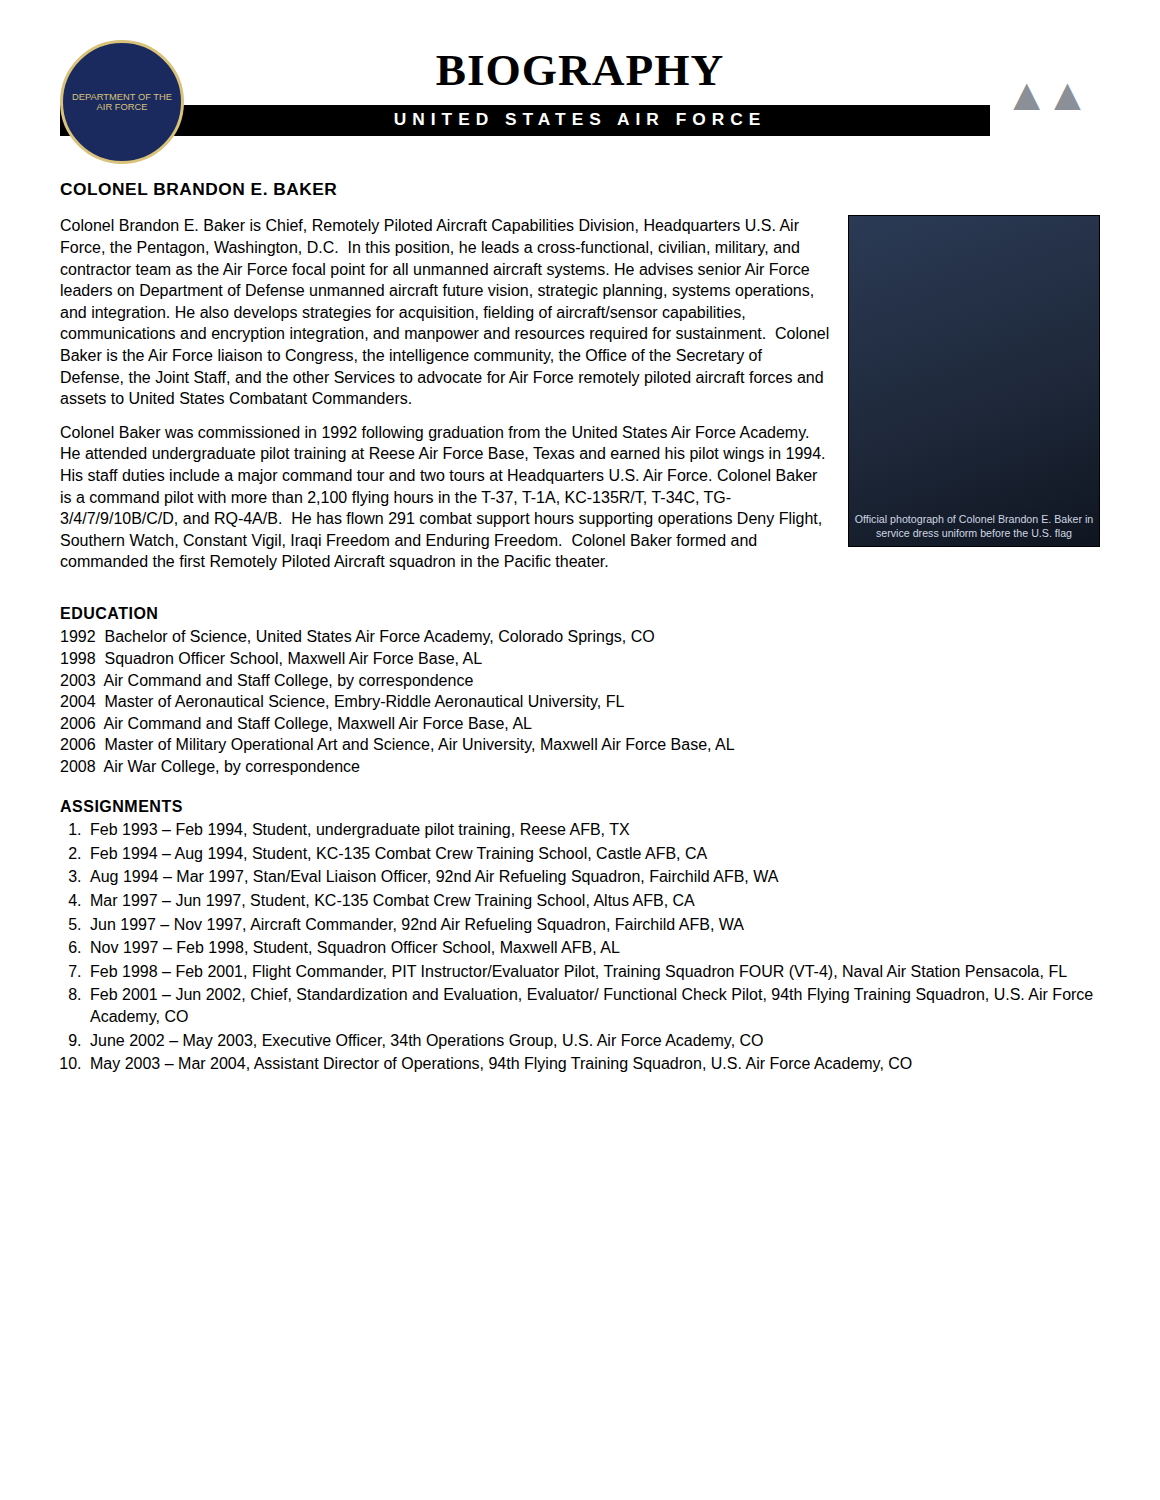DEPARTMENT OF THE AIR FORCE
▲▲
BIOGRAPHY
UNITED STATES AIR FORCE
COLONEL BRANDON E. BAKER
Official photograph of Colonel Brandon E. Baker in service dress uniform before the U.S. flag
Colonel Brandon E. Baker is Chief, Remotely Piloted Aircraft Capabilities Division, Headquarters U.S. Air Force, the Pentagon, Washington, D.C. In this position, he leads a cross-functional, civilian, military, and contractor team as the Air Force focal point for all unmanned aircraft systems. He advises senior Air Force leaders on Department of Defense unmanned aircraft future vision, strategic planning, systems operations, and integration. He also develops strategies for acquisition, fielding of aircraft/sensor capabilities, communications and encryption integration, and manpower and resources required for sustainment. Colonel Baker is the Air Force liaison to Congress, the intelligence community, the Office of the Secretary of Defense, the Joint Staff, and the other Services to advocate for Air Force remotely piloted aircraft forces and assets to United States Combatant Commanders.
Colonel Baker was commissioned in 1992 following graduation from the United States Air Force Academy. He attended undergraduate pilot training at Reese Air Force Base, Texas and earned his pilot wings in 1994. His staff duties include a major command tour and two tours at Headquarters U.S. Air Force. Colonel Baker is a command pilot with more than 2,100 flying hours in the T-37, T-1A, KC-135R/T, T-34C, TG-3/4/7/9/10B/C/D, and RQ-4A/B. He has flown 291 combat support hours supporting operations Deny Flight, Southern Watch, Constant Vigil, Iraqi Freedom and Enduring Freedom. Colonel Baker formed and commanded the first Remotely Piloted Aircraft squadron in the Pacific theater.
EDUCATION
1992 Bachelor of Science, United States Air Force Academy, Colorado Springs, CO
1998 Squadron Officer School, Maxwell Air Force Base, AL
2003 Air Command and Staff College, by correspondence
2004 Master of Aeronautical Science, Embry-Riddle Aeronautical University, FL
2006 Air Command and Staff College, Maxwell Air Force Base, AL
2006 Master of Military Operational Art and Science, Air University, Maxwell Air Force Base, AL
2008 Air War College, by correspondence
ASSIGNMENTS
Feb 1993 – Feb 1994, Student, undergraduate pilot training, Reese AFB, TX
Feb 1994 – Aug 1994, Student, KC-135 Combat Crew Training School, Castle AFB, CA
Aug 1994 – Mar 1997, Stan/Eval Liaison Officer, 92nd Air Refueling Squadron, Fairchild AFB, WA
Mar 1997 – Jun 1997, Student, KC-135 Combat Crew Training School, Altus AFB, CA
Jun 1997 – Nov 1997, Aircraft Commander, 92nd Air Refueling Squadron, Fairchild AFB, WA
Nov 1997 – Feb 1998, Student, Squadron Officer School, Maxwell AFB, AL
Feb 1998 – Feb 2001, Flight Commander, PIT Instructor/Evaluator Pilot, Training Squadron FOUR (VT-4), Naval Air Station Pensacola, FL
Feb 2001 – Jun 2002, Chief, Standardization and Evaluation, Evaluator/ Functional Check Pilot, 94th Flying Training Squadron, U.S. Air Force Academy, CO
June 2002 – May 2003, Executive Officer, 34th Operations Group, U.S. Air Force Academy, CO
May 2003 – Mar 2004, Assistant Director of Operations, 94th Flying Training Squadron, U.S. Air Force Academy, CO